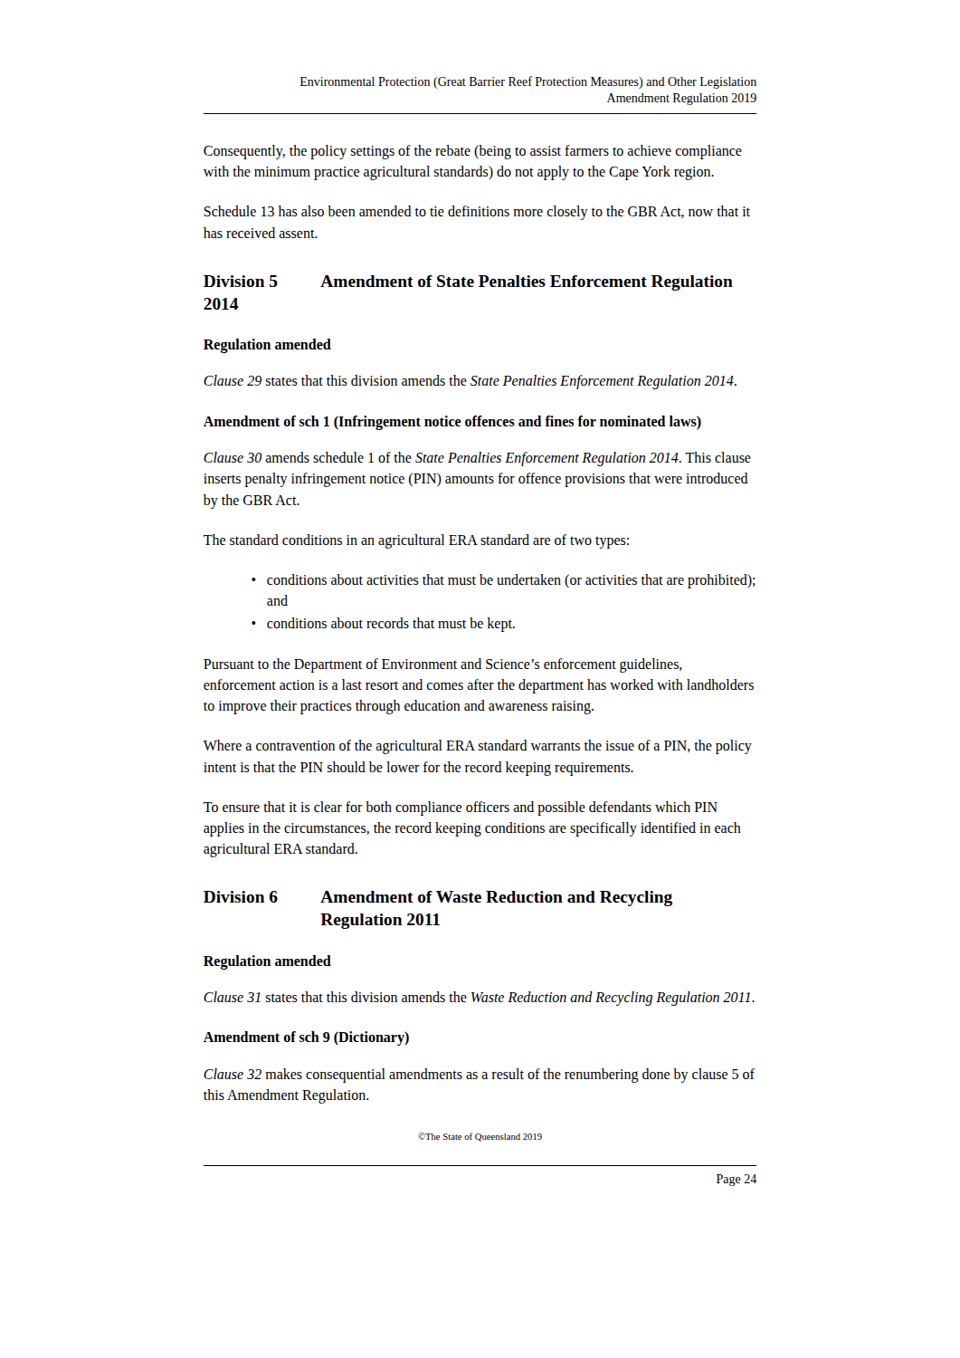Environmental Protection (Great Barrier Reef Protection Measures) and Other Legislation Amendment Regulation 2019
Consequently, the policy settings of the rebate (being to assist farmers to achieve compliance with the minimum practice agricultural standards) do not apply to the Cape York region.
Schedule 13 has also been amended to tie definitions more closely to the GBR Act, now that it has received assent.
Division 5 Amendment of State Penalties Enforcement Regulation 2014
Regulation amended
Clause 29 states that this division amends the State Penalties Enforcement Regulation 2014.
Amendment of sch 1 (Infringement notice offences and fines for nominated laws)
Clause 30 amends schedule 1 of the State Penalties Enforcement Regulation 2014. This clause inserts penalty infringement notice (PIN) amounts for offence provisions that were introduced by the GBR Act.
The standard conditions in an agricultural ERA standard are of two types:
conditions about activities that must be undertaken (or activities that are prohibited); and
conditions about records that must be kept.
Pursuant to the Department of Environment and Science’s enforcement guidelines, enforcement action is a last resort and comes after the department has worked with landholders to improve their practices through education and awareness raising.
Where a contravention of the agricultural ERA standard warrants the issue of a PIN, the policy intent is that the PIN should be lower for the record keeping requirements.
To ensure that it is clear for both compliance officers and possible defendants which PIN applies in the circumstances, the record keeping conditions are specifically identified in each agricultural ERA standard.
Division 6 Amendment of Waste Reduction and Recycling Regulation 2011
Regulation amended
Clause 31 states that this division amends the Waste Reduction and Recycling Regulation 2011.
Amendment of sch 9 (Dictionary)
Clause 32 makes consequential amendments as a result of the renumbering done by clause 5 of this Amendment Regulation.
©The State of Queensland 2019
Page 24